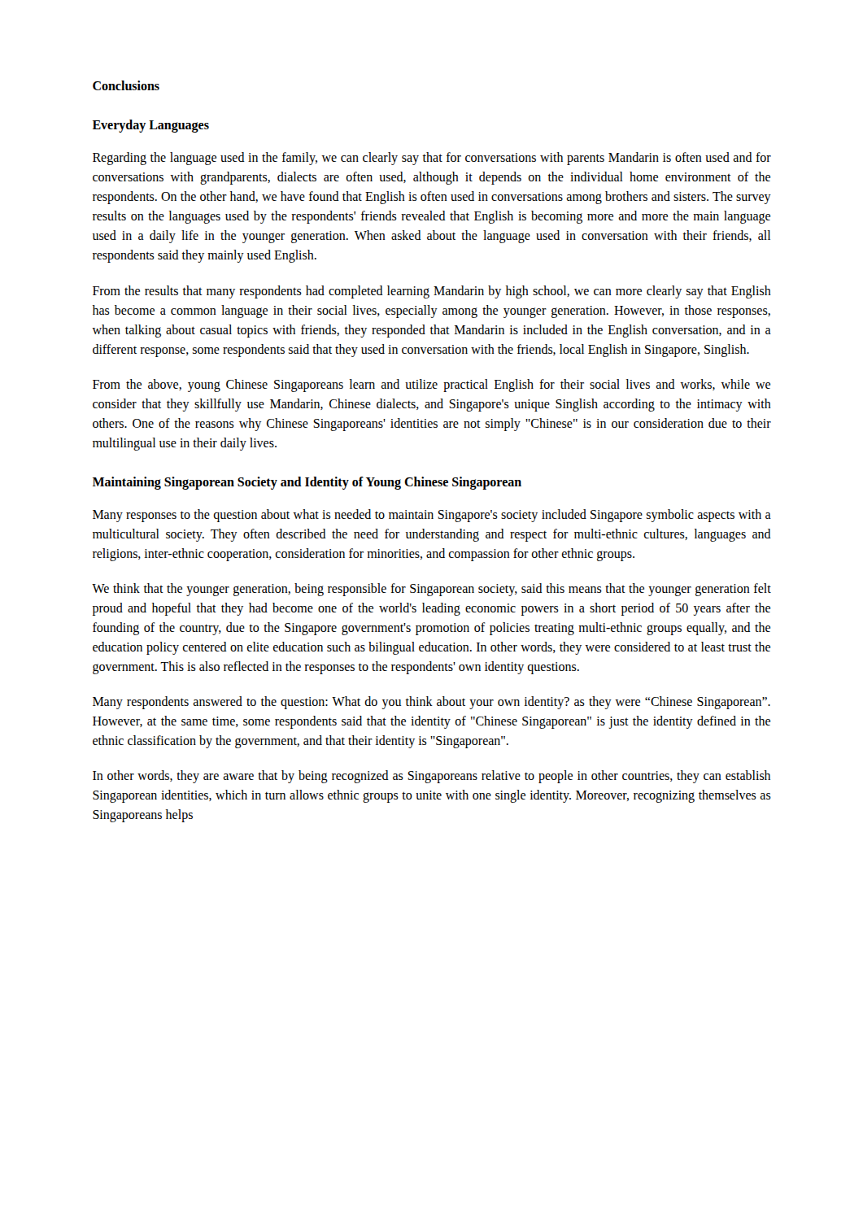Conclusions
Everyday Languages
Regarding the language used in the family, we can clearly say that for conversations with parents Mandarin is often used and for conversations with grandparents, dialects are often used, although it depends on the individual home environment of the respondents. On the other hand, we have found that English is often used in conversations among brothers and sisters. The survey results on the languages used by the respondents' friends revealed that English is becoming more and more the main language used in a daily life in the younger generation. When asked about the language used in conversation with their friends, all respondents said they mainly used English.
From the results that many respondents had completed learning Mandarin by high school, we can more clearly say that English has become a common language in their social lives, especially among the younger generation. However, in those responses, when talking about casual topics with friends, they responded that Mandarin is included in the English conversation, and in a different response, some respondents said that they used in conversation with the friends, local English in Singapore, Singlish.
From the above, young Chinese Singaporeans learn and utilize practical English for their social lives and works, while we consider that they skillfully use Mandarin, Chinese dialects, and Singapore's unique Singlish according to the intimacy with others. One of the reasons why Chinese Singaporeans' identities are not simply "Chinese" is in our consideration due to their multilingual use in their daily lives.
Maintaining Singaporean Society and Identity of Young Chinese Singaporean
Many responses to the question about what is needed to maintain Singapore's society included Singapore symbolic aspects with a multicultural society. They often described the need for understanding and respect for multi-ethnic cultures, languages and religions, inter-ethnic cooperation, consideration for minorities, and compassion for other ethnic groups.
We think that the younger generation, being responsible for Singaporean society, said this means that the younger generation felt proud and hopeful that they had become one of the world's leading economic powers in a short period of 50 years after the founding of the country, due to the Singapore government's promotion of policies treating multi-ethnic groups equally, and the education policy centered on elite education such as bilingual education. In other words, they were considered to at least trust the government. This is also reflected in the responses to the respondents' own identity questions.
Many respondents answered to the question: What do you think about your own identity? as they were “Chinese Singaporean”. However, at the same time, some respondents said that the identity of "Chinese Singaporean" is just the identity defined in the ethnic classification by the government, and that their identity is "Singaporean".
In other words, they are aware that by being recognized as Singaporeans relative to people in other countries, they can establish Singaporean identities, which in turn allows ethnic groups to unite with one single identity. Moreover, recognizing themselves as Singaporeans helps